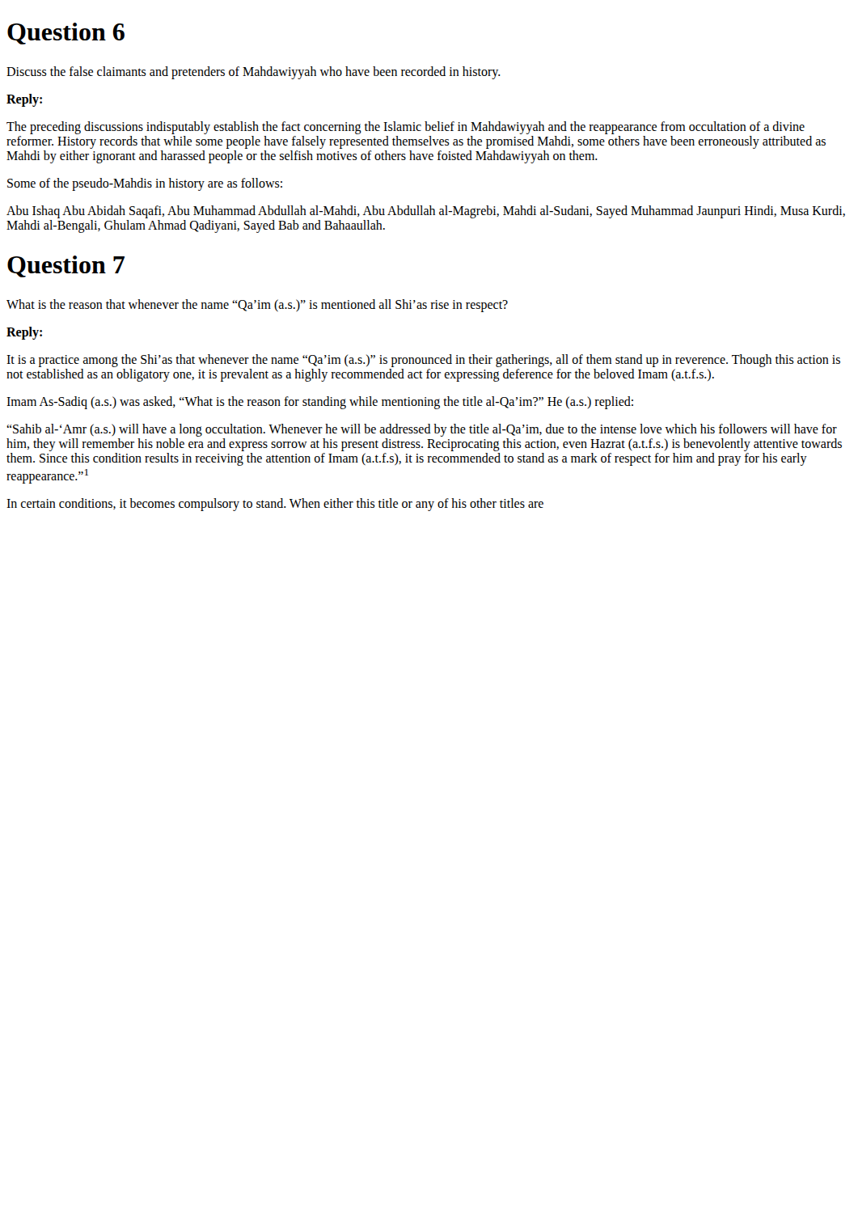Question 6
Discuss the false claimants and pretenders of Mahdawiyyah who have been recorded in history.
Reply:
The preceding discussions indisputably establish the fact concerning the Islamic belief in Mahdawiyyah and the reappearance from occultation of a divine reformer. History records that while some people have falsely represented themselves as the promised Mahdi, some others have been erroneously attributed as Mahdi by either ignorant and harassed people or the selfish motives of others have foisted Mahdawiyyah on them.
Some of the pseudo-Mahdis in history are as follows:
Abu Ishaq Abu Abidah Saqafi, Abu Muhammad Abdullah al-Mahdi, Abu Abdullah al-Magrebi, Mahdi al-Sudani, Sayed Muhammad Jaunpuri Hindi, Musa Kurdi, Mahdi al-Bengali, Ghulam Ahmad Qadiyani, Sayed Bab and Bahaaullah.
Question 7
What is the reason that whenever the name “Qa’im (a.s.)” is mentioned all Shi’as rise in respect?
Reply:
It is a practice among the Shi’as that whenever the name “Qa’im (a.s.)” is pronounced in their gatherings, all of them stand up in reverence. Though this action is not established as an obligatory one, it is prevalent as a highly recommended act for expressing deference for the beloved Imam (a.t.f.s.).
Imam As-Sadiq (a.s.) was asked, “What is the reason for standing while mentioning the title al-Qa’im?” He (a.s.) replied:
“Sahib al-‘Amr (a.s.) will have a long occultation. Whenever he will be addressed by the title al-Qa’im, due to the intense love which his followers will have for him, they will remember his noble era and express sorrow at his present distress. Reciprocating this action, even Hazrat (a.t.f.s.) is benevolently attentive towards them. Since this condition results in receiving the attention of Imam (a.t.f.s), it is recommended to stand as a mark of respect for him and pray for his early reappearance.”1
In certain conditions, it becomes compulsory to stand. When either this title or any of his other titles are